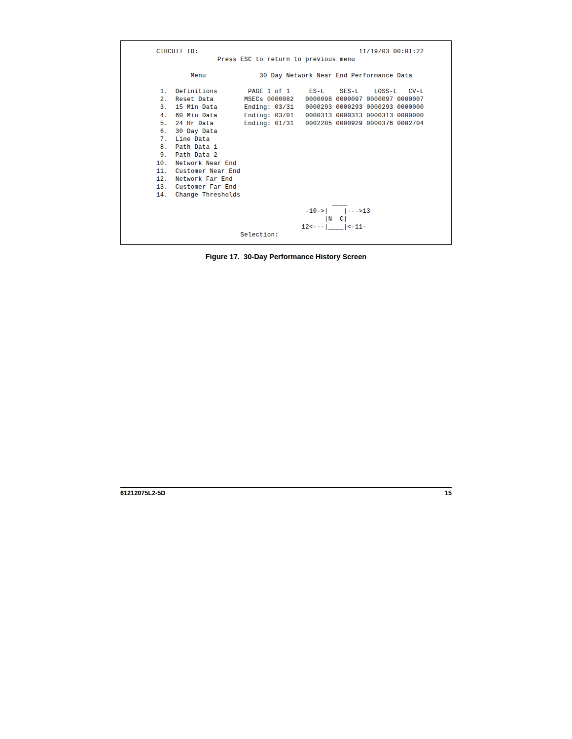CIRCUIT ID:                                          11/19/03 00:01:22
                        Press ESC to return to previous menu

                 Menu              30 Day Network Near End Performance Data

         1.  Definitions        PAGE 1 of 1     ES-L    SES-L    LOSS-L   CV-L
         2.  Reset Data        MSECs 0000082   0000098 0000097 0000097 0000007
         3.  15 Min Data       Ending: 03/31   0000293 0000293 0000293 0000000
         4.  60 Min Data       Ending: 03/01   0000313 0000313 0000313 0000000
         5.  24 Hr Data        Ending: 01/31   0002285 0000929 0000376 0002704
         6.  30 Day Data
         7.  Line Data
         8.  Path Data 1
         9.  Path Data 2
        10.  Network Near End
        11.  Customer Near End
        12.  Network Far End
        13.  Customer Far End
        14.  Change Thresholds
                                                      ____
                                               -10->|    |--->13
                                                    |N  C|
                                              12<---|____|<-11-
                              Selection:
Figure 17. 30-Day Performance History Screen
61212075L2-5D 15